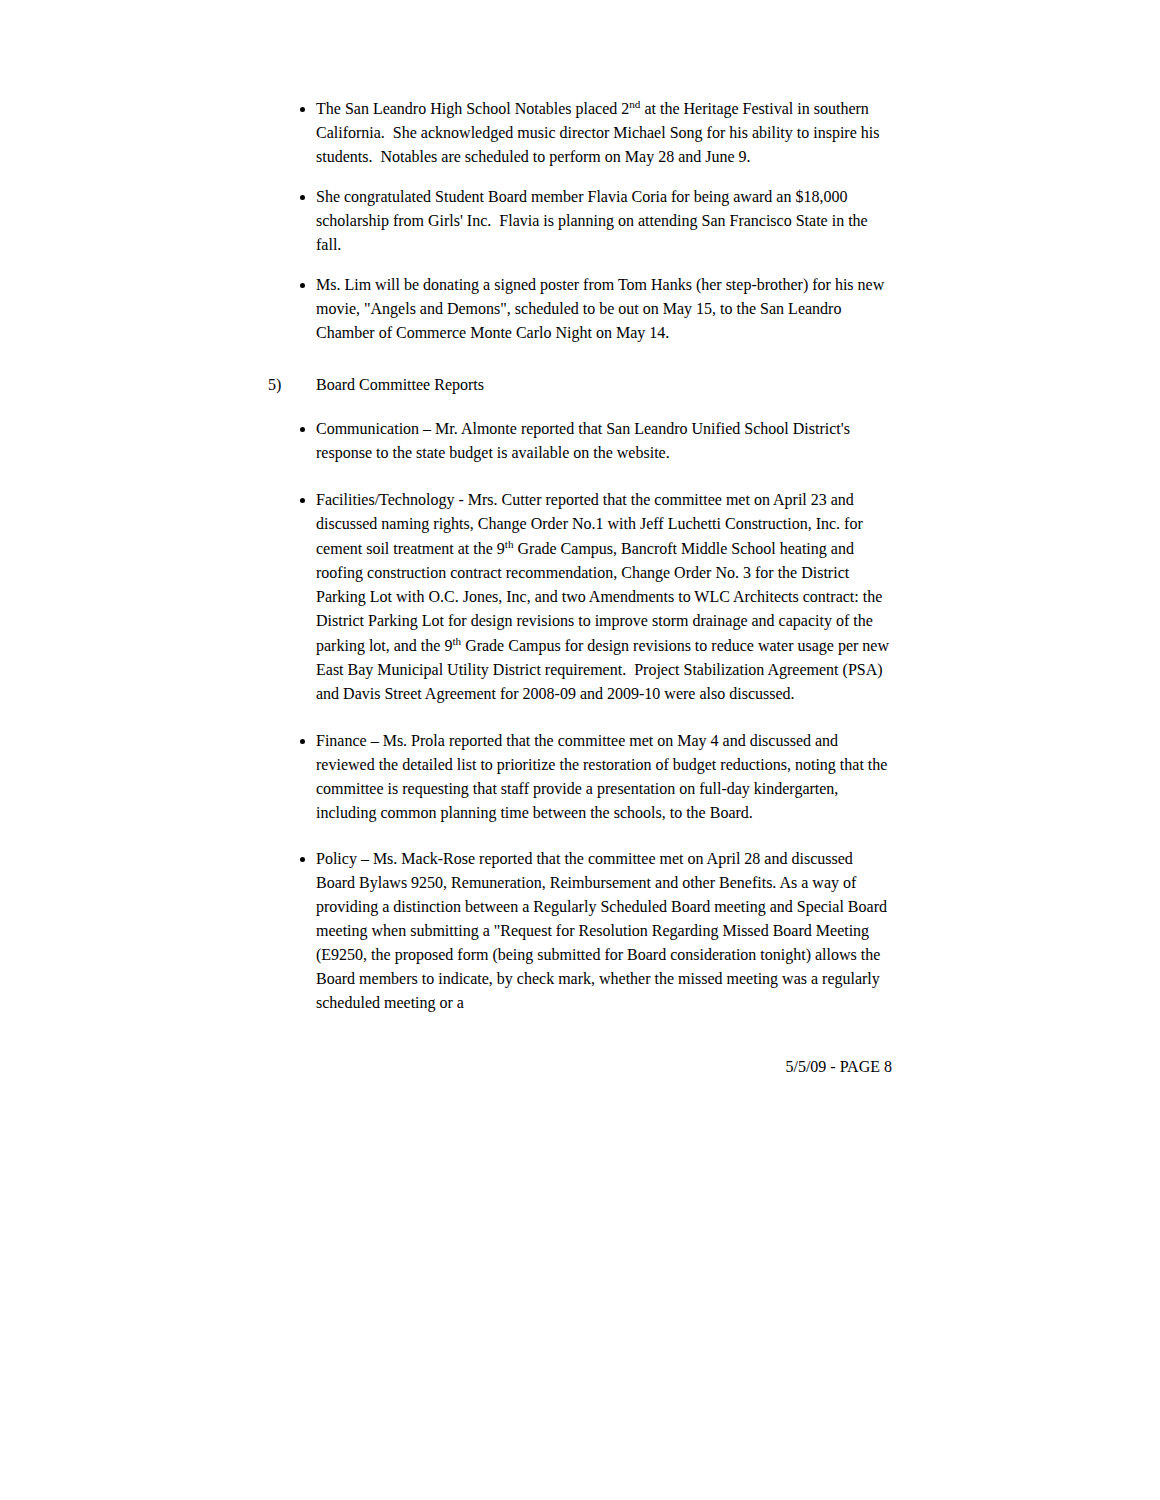The San Leandro High School Notables placed 2nd at the Heritage Festival in southern California. She acknowledged music director Michael Song for his ability to inspire his students. Notables are scheduled to perform on May 28 and June 9.
She congratulated Student Board member Flavia Coria for being award an $18,000 scholarship from Girls' Inc. Flavia is planning on attending San Francisco State in the fall.
Ms. Lim will be donating a signed poster from Tom Hanks (her step-brother) for his new movie, "Angels and Demons", scheduled to be out on May 15, to the San Leandro Chamber of Commerce Monte Carlo Night on May 14.
5)
Board Committee Reports
Communication – Mr. Almonte reported that San Leandro Unified School District's response to the state budget is available on the website.
Facilities/Technology - Mrs. Cutter reported that the committee met on April 23 and discussed naming rights, Change Order No.1 with Jeff Luchetti Construction, Inc. for cement soil treatment at the 9th Grade Campus, Bancroft Middle School heating and roofing construction contract recommendation, Change Order No. 3 for the District Parking Lot with O.C. Jones, Inc, and two Amendments to WLC Architects contract: the District Parking Lot for design revisions to improve storm drainage and capacity of the parking lot, and the 9th Grade Campus for design revisions to reduce water usage per new East Bay Municipal Utility District requirement. Project Stabilization Agreement (PSA) and Davis Street Agreement for 2008-09 and 2009-10 were also discussed.
Finance – Ms. Prola reported that the committee met on May 4 and discussed and reviewed the detailed list to prioritize the restoration of budget reductions, noting that the committee is requesting that staff provide a presentation on full-day kindergarten, including common planning time between the schools, to the Board.
Policy – Ms. Mack-Rose reported that the committee met on April 28 and discussed Board Bylaws 9250, Remuneration, Reimbursement and other Benefits. As a way of providing a distinction between a Regularly Scheduled Board meeting and Special Board meeting when submitting a "Request for Resolution Regarding Missed Board Meeting (E9250, the proposed form (being submitted for Board consideration tonight) allows the Board members to indicate, by check mark, whether the missed meeting was a regularly scheduled meeting or a
5/5/09 - PAGE 8